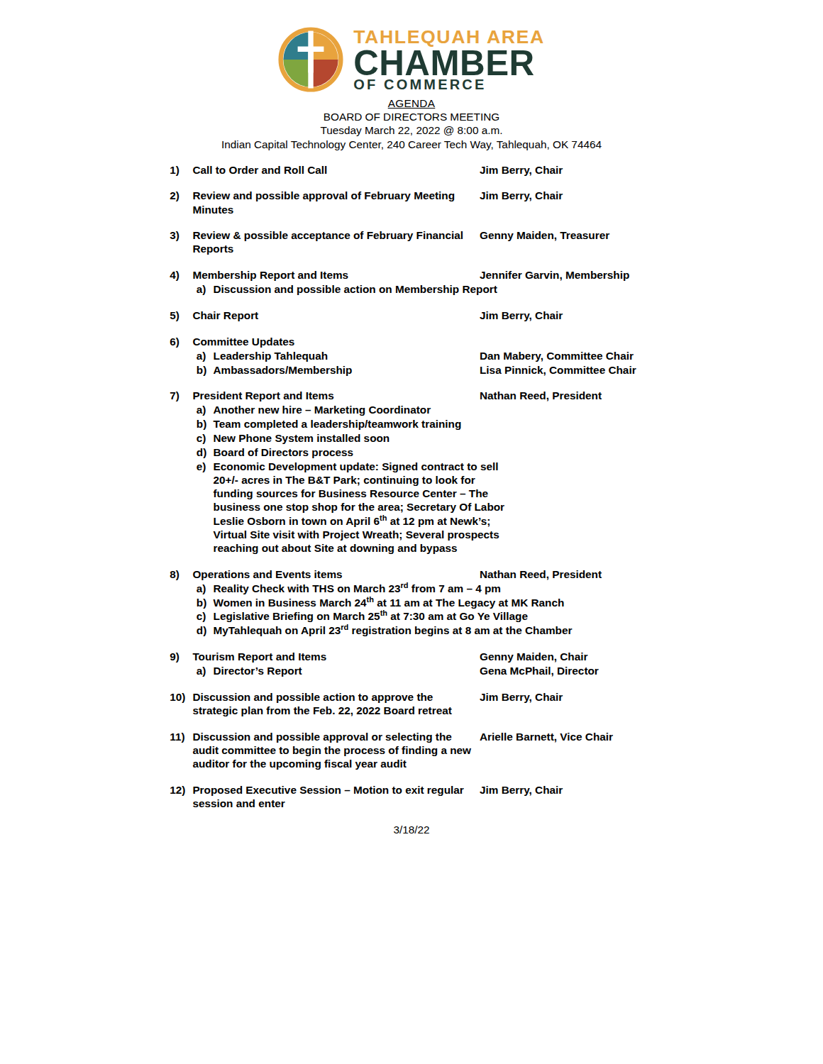TAHLEQUAH AREA
CHAMBER
OF COMMERCE
AGENDA
BOARD OF DIRECTORS MEETING
Tuesday March 22, 2022 @ 8:00 a.m.
Indian Capital Technology Center, 240 Career Tech Way, Tahlequah, OK 74464
Call to Order and Roll Call
Jim Berry, Chair
Review and possible approval of February Meeting Minutes
Jim Berry, Chair
Review & possible acceptance of February Financial Reports
Genny Maiden, Treasurer
Membership Report and Items
Jennifer Garvin, Membership
Discussion and possible action on Membership Report
Chair Report
Jim Berry, Chair
Committee Updates
Leadership Tahlequah
Dan Mabery, Committee Chair
Ambassadors/Membership
Lisa Pinnick, Committee Chair
President Report and Items
Nathan Reed, President
Another new hire – Marketing Coordinator
Team completed a leadership/teamwork training
New Phone System installed soon
Board of Directors process
Economic Development update: Signed contract to sell 20+/- acres in The B&T Park; continuing to look for funding sources for Business Resource Center – The business one stop shop for the area; Secretary Of Labor Leslie Osborn in town on April 6th at 12 pm at Newk’s; Virtual Site visit with Project Wreath; Several prospects reaching out about Site at downing and bypass
Operations and Events items
Nathan Reed, President
Reality Check with THS on March 23rd from 7 am – 4 pm
Women in Business March 24th at 11 am at The Legacy at MK Ranch
Legislative Briefing on March 25th at 7:30 am at Go Ye Village
MyTahlequah on April 23rd registration begins at 8 am at the Chamber
Tourism Report and Items
Genny Maiden, Chair
Director’s Report
Gena McPhail, Director
Discussion and possible action to approve the strategic plan from the Feb. 22, 2022 Board retreat
Jim Berry, Chair
Discussion and possible approval or selecting the audit committee to begin the process of finding a new auditor for the upcoming fiscal year audit
Arielle Barnett, Vice Chair
Proposed Executive Session – Motion to exit regular session and enter
Jim Berry, Chair
3/18/22